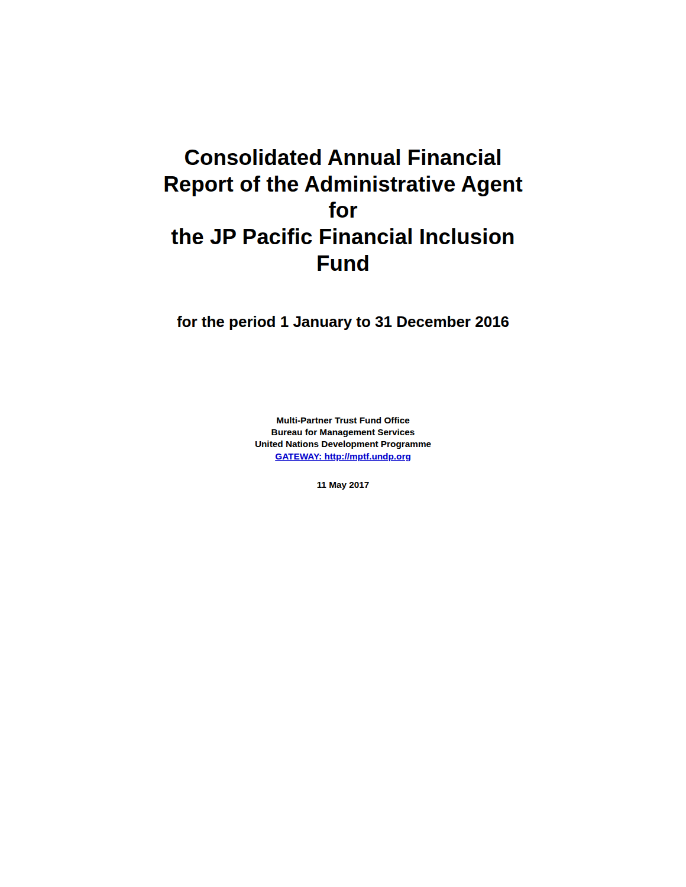Consolidated Annual Financial
Report of the Administrative Agent
for
the JP Pacific Financial Inclusion Fund
for the period 1 January to 31 December 2016
Multi-Partner Trust Fund Office
Bureau for Management Services
United Nations Development Programme
GATEWAY: http://mptf.undp.org
11 May 2017